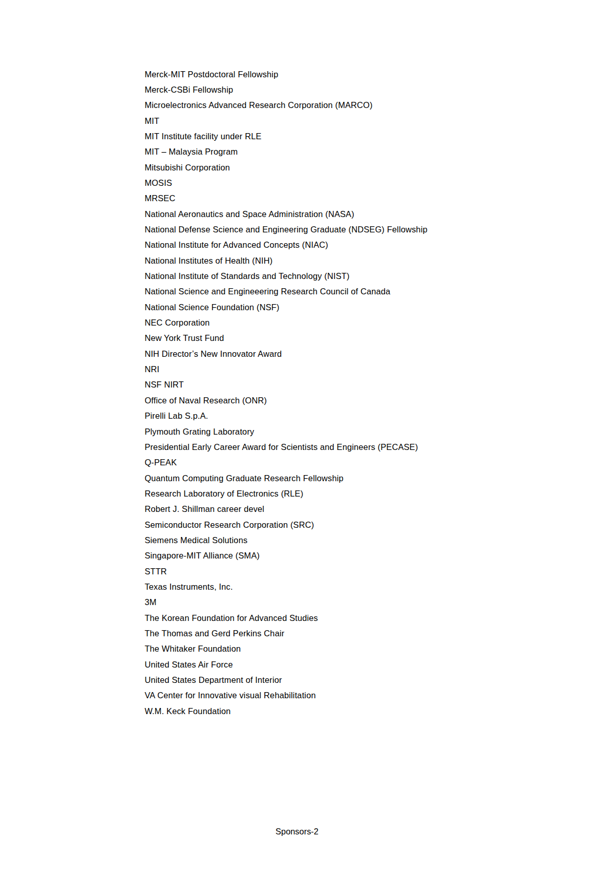Merck-MIT Postdoctoral Fellowship
Merck-CSBi Fellowship
Microelectronics Advanced Research Corporation (MARCO)
MIT
MIT Institute facility under RLE
MIT – Malaysia Program
Mitsubishi Corporation
MOSIS
MRSEC
National Aeronautics and Space Administration (NASA)
National Defense Science and Engineering Graduate (NDSEG) Fellowship
National Institute for Advanced Concepts (NIAC)
National Institutes of Health (NIH)
National Institute of Standards and Technology (NIST)
National Science and Engineeering Research Council of Canada
National Science Foundation (NSF)
NEC Corporation
New York Trust Fund
NIH Director’s New Innovator Award
NRI
NSF NIRT
Office of Naval Research (ONR)
Pirelli Lab S.p.A.
Plymouth Grating Laboratory
Presidential Early Career Award for Scientists and Engineers (PECASE)
Q-PEAK
Quantum Computing Graduate Research Fellowship
Research Laboratory of Electronics (RLE)
Robert J. Shillman career devel
Semiconductor Research Corporation (SRC)
Siemens Medical Solutions
Singapore-MIT Alliance (SMA)
STTR
Texas Instruments, Inc.
3M
The Korean Foundation for Advanced Studies
The Thomas and Gerd Perkins Chair
The Whitaker Foundation
United States Air Force
United States Department of Interior
VA Center for Innovative visual Rehabilitation
W.M. Keck Foundation
Sponsors-2